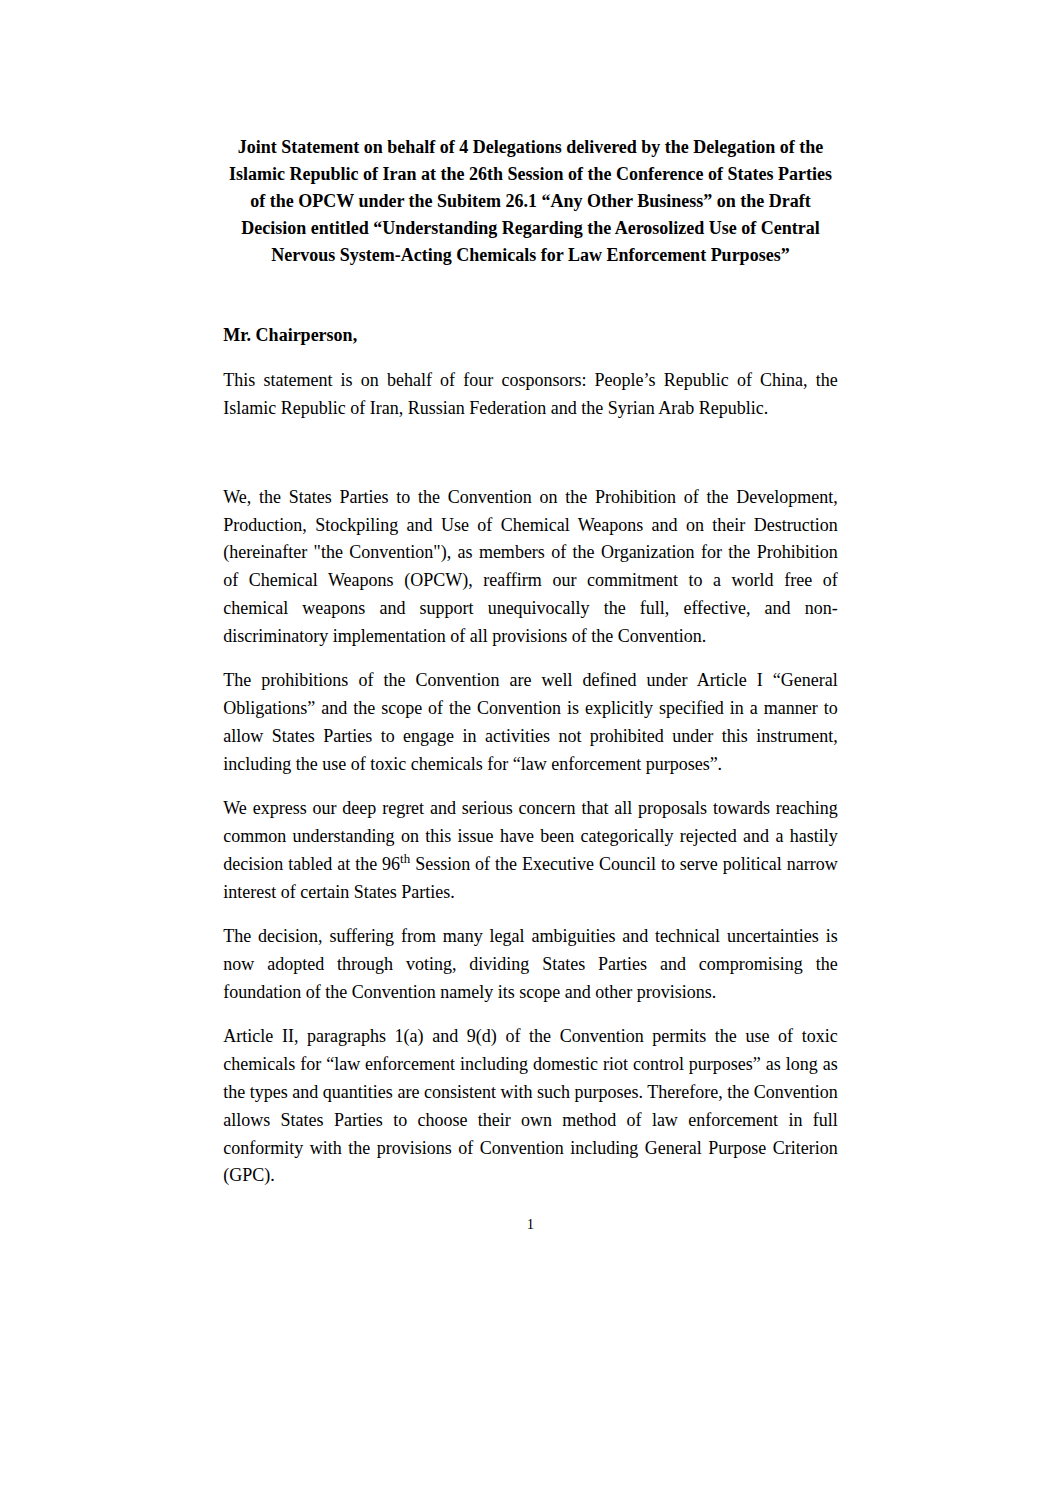Joint Statement on behalf of 4 Delegations delivered by the Delegation of the Islamic Republic of Iran at the 26th Session of the Conference of States Parties of the OPCW under the Subitem 26.1 “Any Other Business” on the Draft Decision entitled “Understanding Regarding the Aerosolized Use of Central Nervous System-Acting Chemicals for Law Enforcement Purposes”
Mr. Chairperson,
This statement is on behalf of four cosponsors: People’s Republic of China, the Islamic Republic of Iran, Russian Federation and the Syrian Arab Republic.
We, the States Parties to the Convention on the Prohibition of the Development, Production, Stockpiling and Use of Chemical Weapons and on their Destruction (hereinafter "the Convention"), as members of the Organization for the Prohibition of Chemical Weapons (OPCW), reaffirm our commitment to a world free of chemical weapons and support unequivocally the full, effective, and non-discriminatory implementation of all provisions of the Convention.
The prohibitions of the Convention are well defined under Article I “General Obligations” and the scope of the Convention is explicitly specified in a manner to allow States Parties to engage in activities not prohibited under this instrument, including the use of toxic chemicals for “law enforcement purposes”.
We express our deep regret and serious concern that all proposals towards reaching common understanding on this issue have been categorically rejected and a hastily decision tabled at the 96th Session of the Executive Council to serve political narrow interest of certain States Parties.
The decision, suffering from many legal ambiguities and technical uncertainties is now adopted through voting, dividing States Parties and compromising the foundation of the Convention namely its scope and other provisions.
Article II, paragraphs 1(a) and 9(d) of the Convention permits the use of toxic chemicals for “law enforcement including domestic riot control purposes” as long as the types and quantities are consistent with such purposes. Therefore, the Convention allows States Parties to choose their own method of law enforcement in full conformity with the provisions of Convention including General Purpose Criterion (GPC).
1